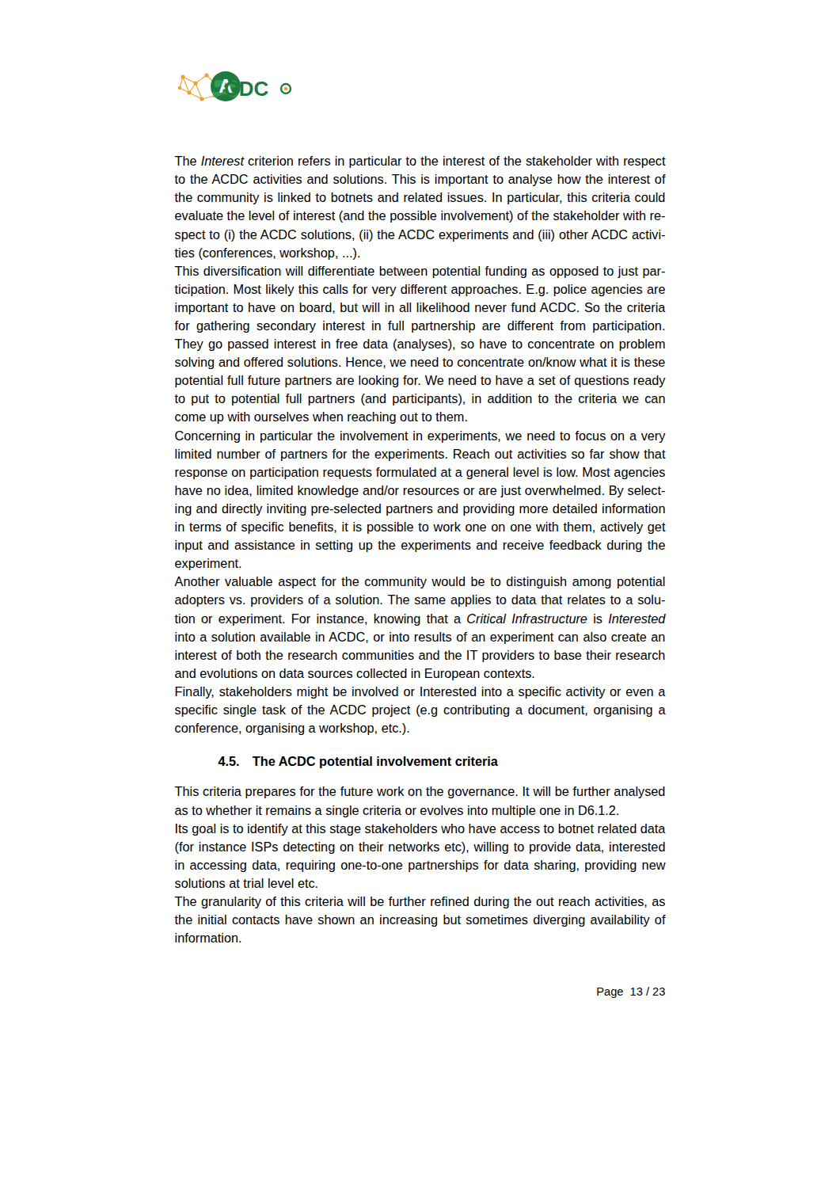A CDC
The Interest criterion refers in particular to the interest of the stakeholder with respect to the ACDC activities and solutions. This is important to analyse how the interest of the community is linked to botnets and related issues. In particular, this criteria could evaluate the level of interest (and the possible involvement) of the stakeholder with respect to (i) the ACDC solutions, (ii) the ACDC experiments and (iii) other ACDC activities (conferences, workshop, ...).
This diversification will differentiate between potential funding as opposed to just participation. Most likely this calls for very different approaches. E.g. police agencies are important to have on board, but will in all likelihood never fund ACDC. So the criteria for gathering secondary interest in full partnership are different from participation. They go passed interest in free data (analyses), so have to concentrate on problem solving and offered solutions. Hence, we need to concentrate on/know what it is these potential full future partners are looking for. We need to have a set of questions ready to put to potential full partners (and participants), in addition to the criteria we can come up with ourselves when reaching out to them.
Concerning in particular the involvement in experiments, we need to focus on a very limited number of partners for the experiments. Reach out activities so far show that response on participation requests formulated at a general level is low. Most agencies have no idea, limited knowledge and/or resources or are just overwhelmed. By selecting and directly inviting pre-selected partners and providing more detailed information in terms of specific benefits, it is possible to work one on one with them, actively get input and assistance in setting up the experiments and receive feedback during the experiment.
Another valuable aspect for the community would be to distinguish among potential adopters vs. providers of a solution. The same applies to data that relates to a solution or experiment. For instance, knowing that a Critical Infrastructure is Interested into a solution available in ACDC, or into results of an experiment can also create an interest of both the research communities and the IT providers to base their research and evolutions on data sources collected in European contexts.
Finally, stakeholders might be involved or Interested into a specific activity or even a specific single task of the ACDC project (e.g contributing a document, organising a conference, organising a workshop, etc.).
4.5. The ACDC potential involvement criteria
This criteria prepares for the future work on the governance. It will be further analysed as to whether it remains a single criteria or evolves into multiple one in D6.1.2.
Its goal is to identify at this stage stakeholders who have access to botnet related data (for instance ISPs detecting on their networks etc), willing to provide data, interested in accessing data, requiring one-to-one partnerships for data sharing, providing new solutions at trial level etc.
The granularity of this criteria will be further refined during the out reach activities, as the initial contacts have shown an increasing but sometimes diverging availability of information.
Page 13 / 23